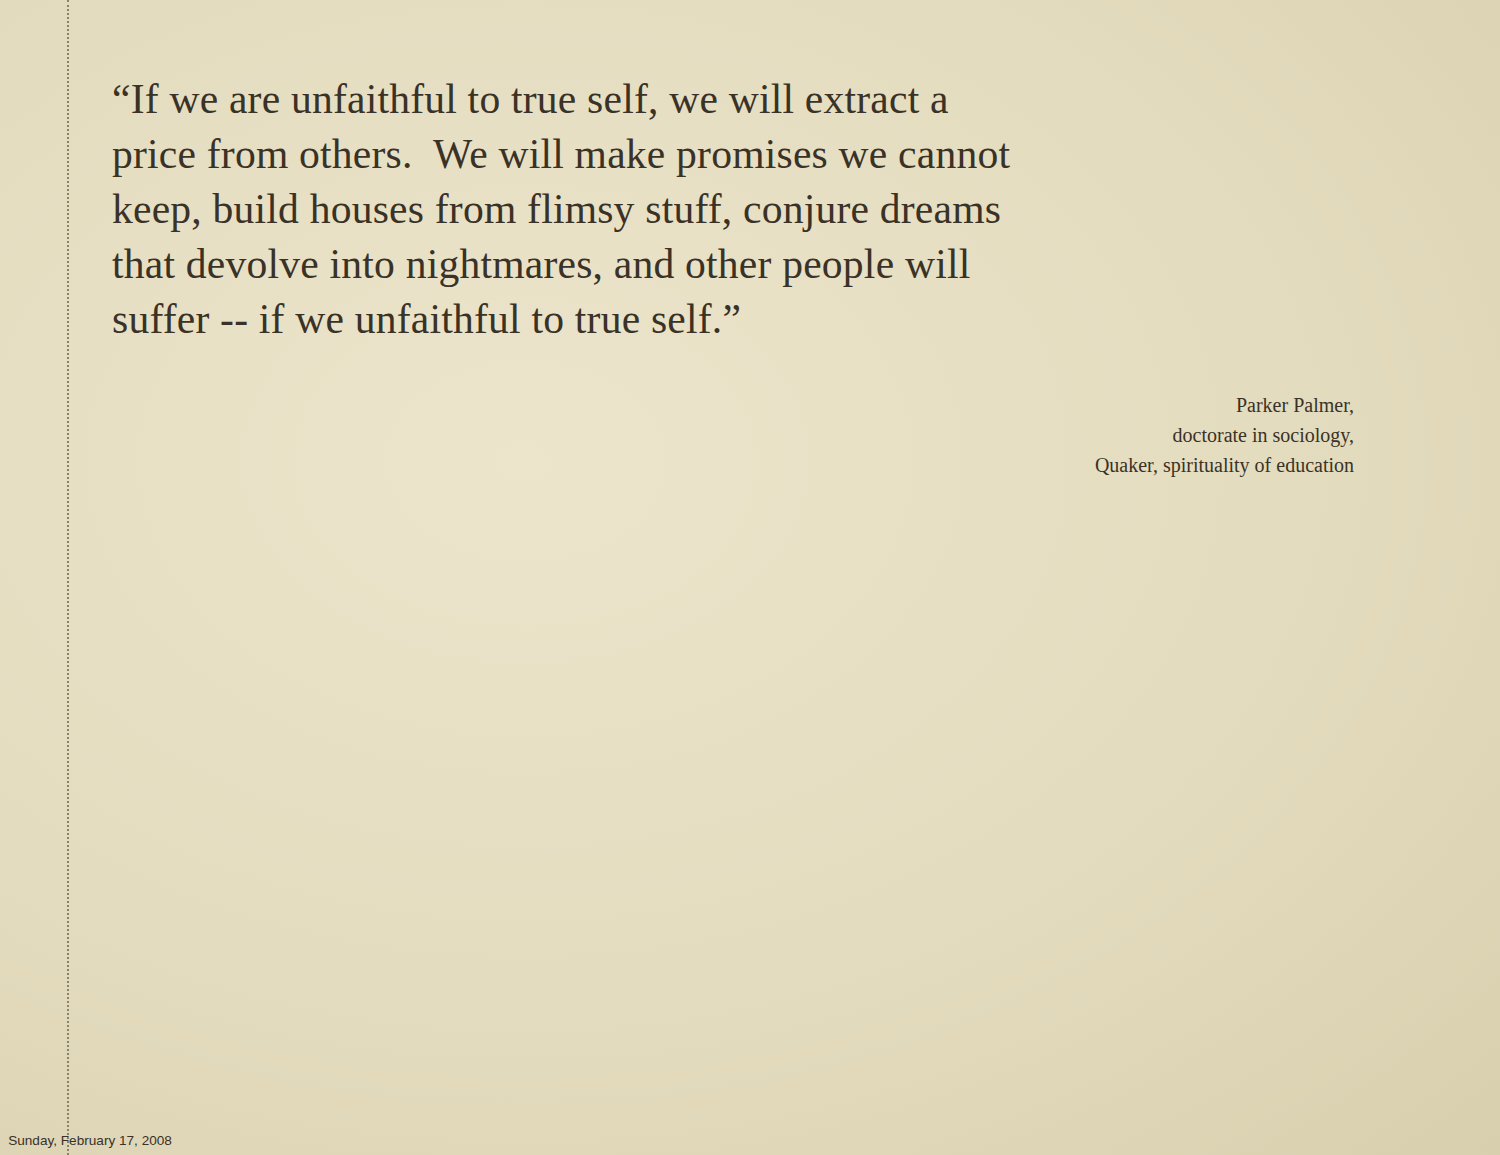“If we are unfaithful to true self, we will extract a price from others. We will make promises we cannot keep, build houses from flimsy stuff, conjure dreams that devolve into nightmares, and other people will suffer -- if we unfaithful to true self.”
Parker Palmer,
doctorate in sociology,
Quaker, spirituality of education
Sunday, February 17, 2008